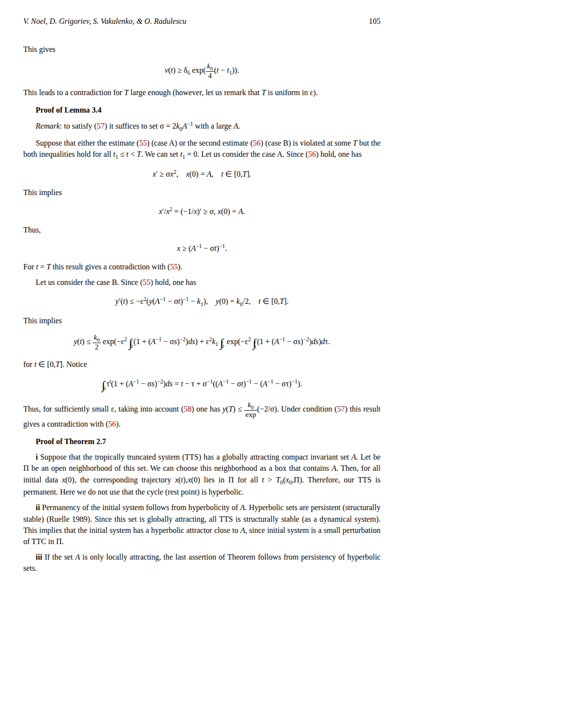V. Noel, D. Grigoriev, S. Vakulenko, & O. Radulescu 105
This gives
v(t) ≥ δ6 exp(k04(t − t1)).
This leads to a contradiction for T large enough (however, let us remark that T is uniform in ε).
Proof of Lemma 3.4
Remark: to satisfy (57) it suffices to set σ = 2k0A−1 with a large A.
Suppose that either the estimate (55) (case A) or the second estimate (56) (case B) is violated at some T but the both inequalities hold for all t1 ≤ t < T. We can set t1 = 0. Let us consider the case A. Since (56) hold, one has
x′ ≥ σx2, x(0) = A, t ∈ [0,T].
This implies
x′/x2 = (−1/x)′ ≥ σ, x(0) = A.
Thus,
x ≥ (A−1 − σt)−1.
For t = T this result gives a contradiction with (55).
Let us consider the case B. Since (55) hold, one has
y′(t) ≤ −ε2(y(A−1 − σt)−1 − k1), y(0) = k0/2, t ∈ [0,T].
This implies
y(t) ≤ k02 exp(−ε2 ∫t 0(1 + (A−1 − σs)−2)ds) + ε2k1 ∫t 0 exp(−ε2 ∫tτ(1 + (A−1 − σs)−2)ds)dτ.
for t ∈ [0,T]. Notice
∫ 0τt(1 + (A−1 − σs)−2)ds = t − τ + σ−1((A−1 − σt)−1 − (A−1 − στ)−1).
Thus, for sufficiently small ε, taking into account (58) one has y(T) ≤ k0 exp(−2/σ). Under condition (57) this result gives a contradiction with (56).
Proof of Theorem 2.7
i Suppose that the tropically truncated system (TTS) has a globally attracting compact invariant set A. Let be Π be an open neighborhood of this set. We can choose this neighborhood as a box that contains A. Then, for all initial data x(0), the corresponding trajectory x(t),x(0) lies in Π for all t > T0(x0,Π). Therefore, our TTS is permanent. Here we do not use that the cycle (rest point) is hyperbolic.
ii Permanency of the initial system follows from hyperbolicity of A. Hyperbolic sets are persistent (structurally stable) (Ruelle 1989). Since this set is globally attracting, all TTS is structurally stable (as a dynamical system). This implies that the initial system has a hyperbolic attractor close to A, since initial system is a small perturbation of TTC in Π.
iii If the set A is only locally attracting, the last assertion of Theorem follows from persistency of hyperbolic sets.